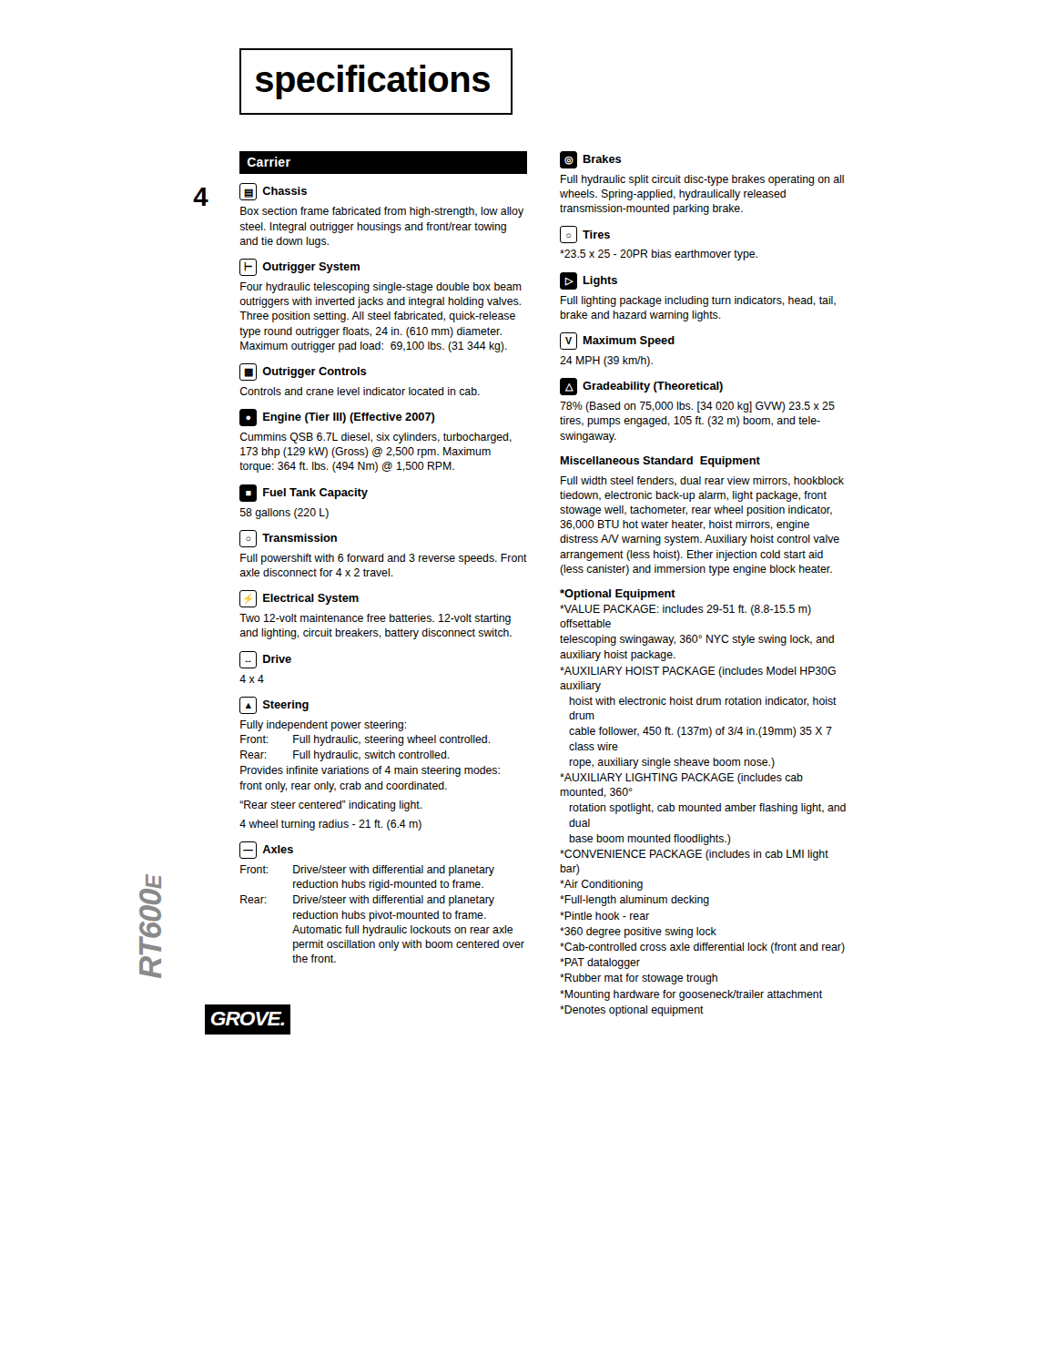specifications
4
RT600E
GROVE.
Carrier
▤
Chassis
Box section frame fabricated from high-strength, low alloy steel. Integral outrigger housings and front/rear towing and tie down lugs.
⊢
Outrigger System
Four hydraulic telescoping single-stage double box beam outriggers with inverted jacks and integral holding valves. Three position setting. All steel fabricated, quick-release type round outrigger floats, 24 in. (610 mm) diameter. Maximum outrigger pad load: 69,100 lbs. (31 344 kg).
▦
Outrigger Controls
Controls and crane level indicator located in cab.
●
Engine (Tier III) (Effective 2007)
Cummins QSB 6.7L diesel, six cylinders, turbocharged, 173 bhp (129 kW) (Gross) @ 2,500 rpm. Maximum torque: 364 ft. lbs. (494 Nm) @ 1,500 RPM.
■
Fuel Tank Capacity
58 gallons (220 L)
○
Transmission
Full powershift with 6 forward and 3 reverse speeds. Front axle disconnect for 4 x 2 travel.
⚡
Electrical System
Two 12-volt maintenance free batteries. 12-volt starting and lighting, circuit breakers, battery disconnect switch.
↔
Drive
4 x 4
▲
Steering
Fully independent power steering:
| Front: | Full hydraulic, steering wheel controlled. |
| Rear: | Full hydraulic, switch controlled. |
Provides infinite variations of 4 main steering modes: front only, rear only, crab and coordinated.
“Rear steer centered” indicating light.
4 wheel turning radius - 21 ft. (6.4 m)
—
Axles
| Front: | Drive/steer with differential and planetary reduction hubs rigid-mounted to frame. |
| Rear: | Drive/steer with differential and planetary reduction hubs pivot-mounted to frame. Automatic full hydraulic lockouts on rear axle permit oscillation only with boom centered over the front. |
◎
Brakes
Full hydraulic split circuit disc-type brakes operating on all wheels. Spring-applied, hydraulically released transmission-mounted parking brake.
○
Tires
*23.5 x 25 - 20PR bias earthmover type.
▷
Lights
Full lighting package including turn indicators, head, tail, brake and hazard warning lights.
V
Maximum Speed
24 MPH (39 km/h).
△
Gradeability (Theoretical)
78% (Based on 75,000 lbs. [34 020 kg] GVW) 23.5 x 25 tires, pumps engaged, 105 ft. (32 m) boom, and tele-swingaway.
Miscellaneous Standard Equipment
Full width steel fenders, dual rear view mirrors, hookblock tiedown, electronic back-up alarm, light package, front stowage well, tachometer, rear wheel position indicator, 36,000 BTU hot water heater, hoist mirrors, engine distress A/V warning system. Auxiliary hoist control valve arrangement (less hoist). Ether injection cold start aid (less canister) and immersion type engine block heater.
*Optional Equipment
*VALUE PACKAGE: includes 29-51 ft. (8.8-15.5 m) offsettable
telescoping swingaway, 360° NYC style swing lock, and
auxiliary hoist package.
*AUXILIARY HOIST PACKAGE (includes Model HP30G auxiliary
hoist with electronic hoist drum rotation indicator, hoist drum
cable follower, 450 ft. (137m) of 3/4 in.(19mm) 35 X 7 class wire
rope, auxiliary single sheave boom nose.)
*AUXILIARY LIGHTING PACKAGE (includes cab mounted, 360°
rotation spotlight, cab mounted amber flashing light, and dual
base boom mounted floodlights.)
*CONVENIENCE PACKAGE (includes in cab LMI light bar)
*Air Conditioning
*Full-length aluminum decking
*Pintle hook - rear
*360 degree positive swing lock
*Cab-controlled cross axle differential lock (front and rear)
*PAT datalogger
*Rubber mat for stowage trough
*Mounting hardware for gooseneck/trailer attachment
*Denotes optional equipment